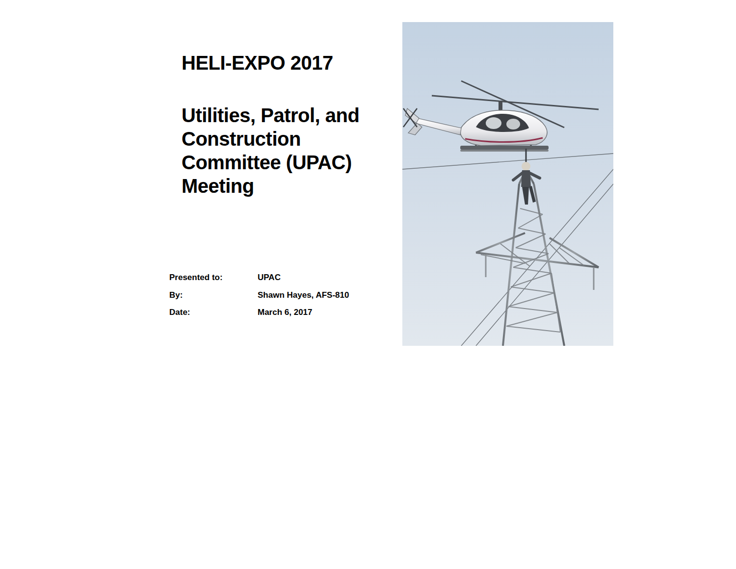HELI-EXPO 2017
Utilities, Patrol, and Construction Committee (UPAC) Meeting
| Presented to: | UPAC |
| By: | Shawn Hayes, AFS-810 |
| Date: | March 6, 2017 |